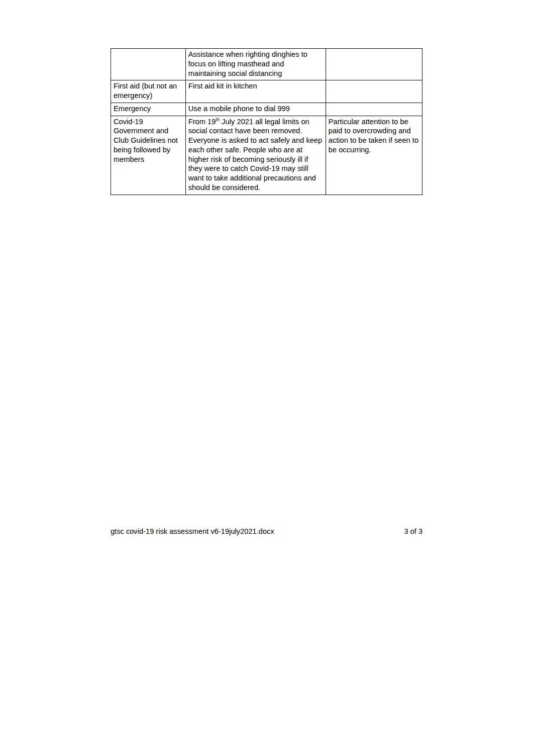| | Assistance when righting dinghies to focus on lifting masthead and maintaining social distancing | |
| First aid (but not an emergency) | First aid kit in kitchen | |
| Emergency | Use a mobile phone to dial 999 | |
| Covid-19 Government and Club Guidelines not being followed by members | From 19 th July 2021 all legal limits on social contact have been removed. Everyone is asked to act safely and keep each other safe. People who are at higher risk of becoming seriously ill if they were to catch Covid-19 may still want to take additional precautions and should be considered. | Particular attention to be paid to overcrowding and action to be taken if seen to be occurring. |
gtsc covid-19 risk assessment v6-19july2021.docx 3 of 3